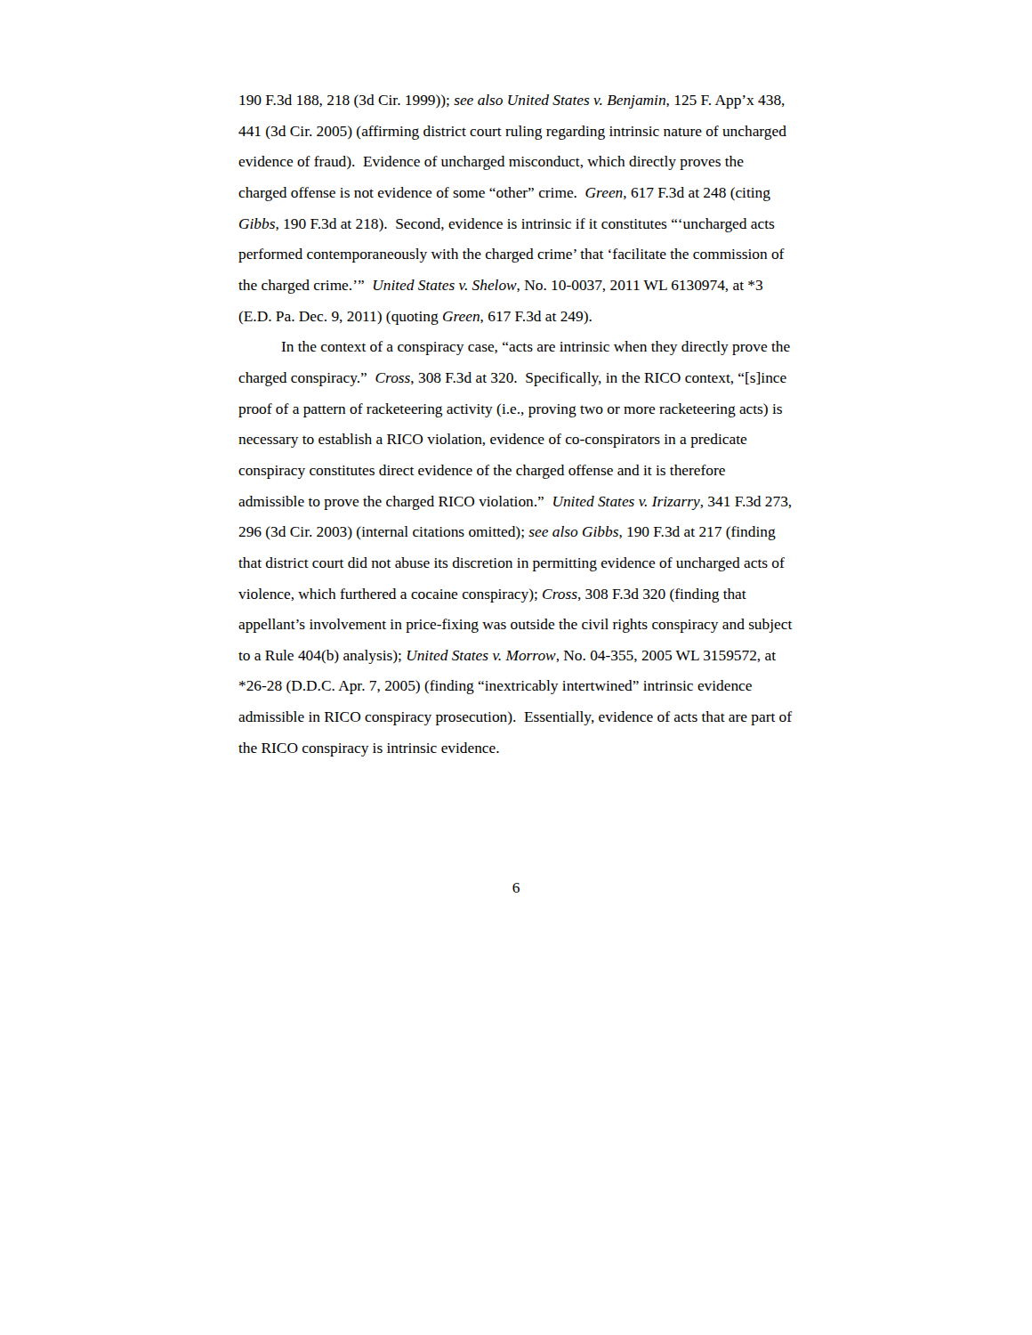190 F.3d 188, 218 (3d Cir. 1999)); see also United States v. Benjamin, 125 F. App’x 438, 441 (3d Cir. 2005) (affirming district court ruling regarding intrinsic nature of uncharged evidence of fraud). Evidence of uncharged misconduct, which directly proves the charged offense is not evidence of some “other” crime. Green, 617 F.3d at 248 (citing Gibbs, 190 F.3d at 218). Second, evidence is intrinsic if it constitutes “‘uncharged acts performed contemporaneously with the charged crime’ that ‘facilitate the commission of the charged crime.’” United States v. Shelow, No. 10-0037, 2011 WL 6130974, at *3 (E.D. Pa. Dec. 9, 2011) (quoting Green, 617 F.3d at 249).
In the context of a conspiracy case, “acts are intrinsic when they directly prove the charged conspiracy.” Cross, 308 F.3d at 320. Specifically, in the RICO context, “[s]ince proof of a pattern of racketeering activity (i.e., proving two or more racketeering acts) is necessary to establish a RICO violation, evidence of co-conspirators in a predicate conspiracy constitutes direct evidence of the charged offense and it is therefore admissible to prove the charged RICO violation.” United States v. Irizarry, 341 F.3d 273, 296 (3d Cir. 2003) (internal citations omitted); see also Gibbs, 190 F.3d at 217 (finding that district court did not abuse its discretion in permitting evidence of uncharged acts of violence, which furthered a cocaine conspiracy); Cross, 308 F.3d 320 (finding that appellant’s involvement in price-fixing was outside the civil rights conspiracy and subject to a Rule 404(b) analysis); United States v. Morrow, No. 04-355, 2005 WL 3159572, at *26-28 (D.D.C. Apr. 7, 2005) (finding “inextricably intertwined” intrinsic evidence admissible in RICO conspiracy prosecution). Essentially, evidence of acts that are part of the RICO conspiracy is intrinsic evidence.
6